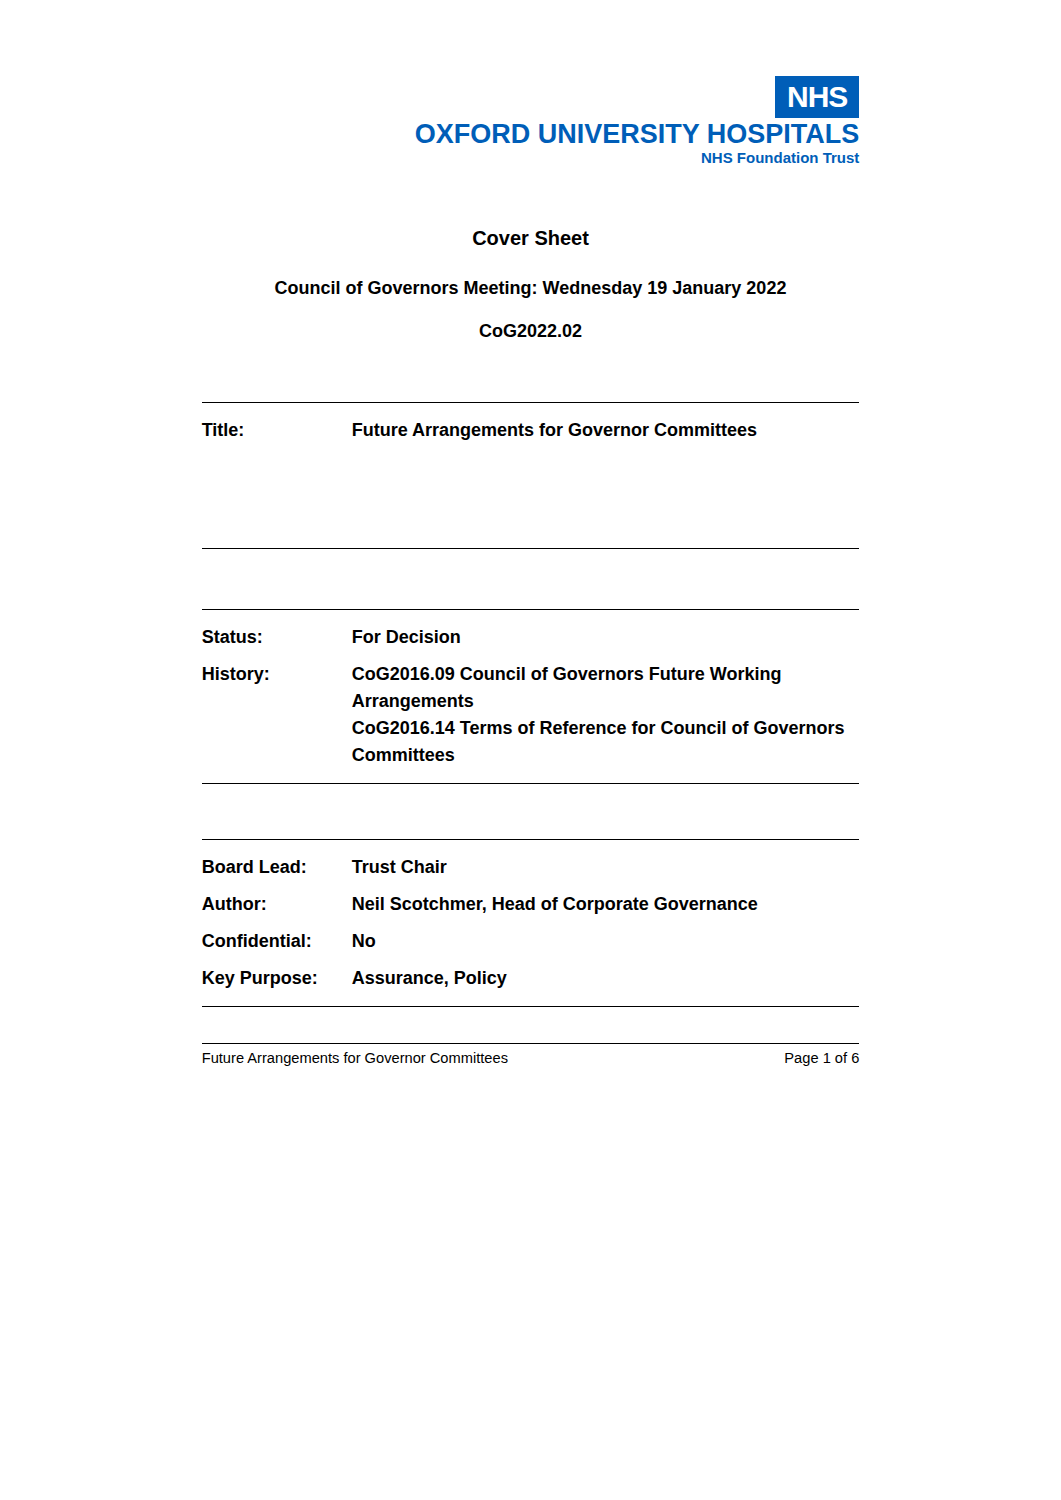NHS
OXFORD UNIVERSITY HOSPITALS
NHS Foundation Trust
Cover Sheet
Council of Governors Meeting: Wednesday 19 January 2022
CoG2022.02
| Title: | Future Arrangements for Governor Committees |
| Status: | For Decision |
| History: | CoG2016.09 Council of Governors Future Working Arrangements CoG2016.14 Terms of Reference for Council of Governors Committees |
| Board Lead: | Trust Chair |
| Author: | Neil Scotchmer, Head of Corporate Governance |
| Confidential: | No |
| Key Purpose: | Assurance, Policy |
Future Arrangements for Governor Committees Page 1 of 6